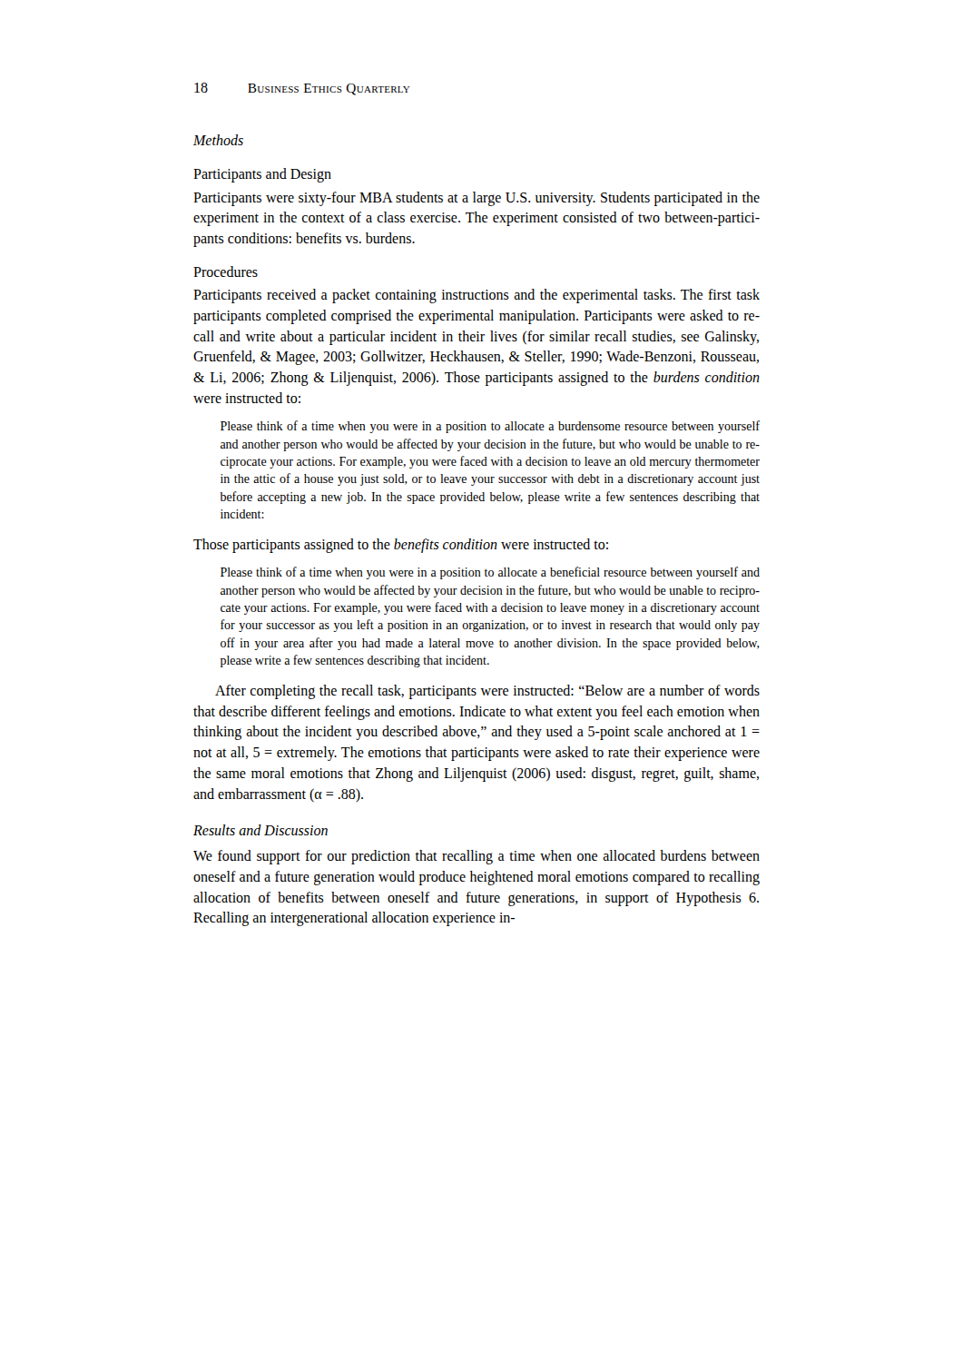18 Business Ethics Quarterly
Methods
Participants and Design
Participants were sixty-four MBA students at a large U.S. university. Students participated in the experiment in the context of a class exercise. The experiment consisted of two between-participants conditions: benefits vs. burdens.
Procedures
Participants received a packet containing instructions and the experimental tasks. The first task participants completed comprised the experimental manipulation. Participants were asked to recall and write about a particular incident in their lives (for similar recall studies, see Galinsky, Gruenfeld, & Magee, 2003; Gollwitzer, Heckhausen, & Steller, 1990; Wade-Benzoni, Rousseau, & Li, 2006; Zhong & Liljenquist, 2006). Those participants assigned to the burdens condition were instructed to:
Please think of a time when you were in a position to allocate a burdensome resource between yourself and another person who would be affected by your decision in the future, but who would be unable to reciprocate your actions. For example, you were faced with a decision to leave an old mercury thermometer in the attic of a house you just sold, or to leave your successor with debt in a discretionary account just before accepting a new job. In the space provided below, please write a few sentences describing that incident:
Those participants assigned to the benefits condition were instructed to:
Please think of a time when you were in a position to allocate a beneficial resource between yourself and another person who would be affected by your decision in the future, but who would be unable to reciprocate your actions. For example, you were faced with a decision to leave money in a discretionary account for your successor as you left a position in an organization, or to invest in research that would only pay off in your area after you had made a lateral move to another division. In the space provided below, please write a few sentences describing that incident.
After completing the recall task, participants were instructed: “Below are a number of words that describe different feelings and emotions. Indicate to what extent you feel each emotion when thinking about the incident you described above,” and they used a 5-point scale anchored at 1 = not at all, 5 = extremely. The emotions that participants were asked to rate their experience were the same moral emotions that Zhong and Liljenquist (2006) used: disgust, regret, guilt, shame, and embarrassment (α = .88).
Results and Discussion
We found support for our prediction that recalling a time when one allocated burdens between oneself and a future generation would produce heightened moral emotions compared to recalling allocation of benefits between oneself and future generations, in support of Hypothesis 6. Recalling an intergenerational allocation experience in-